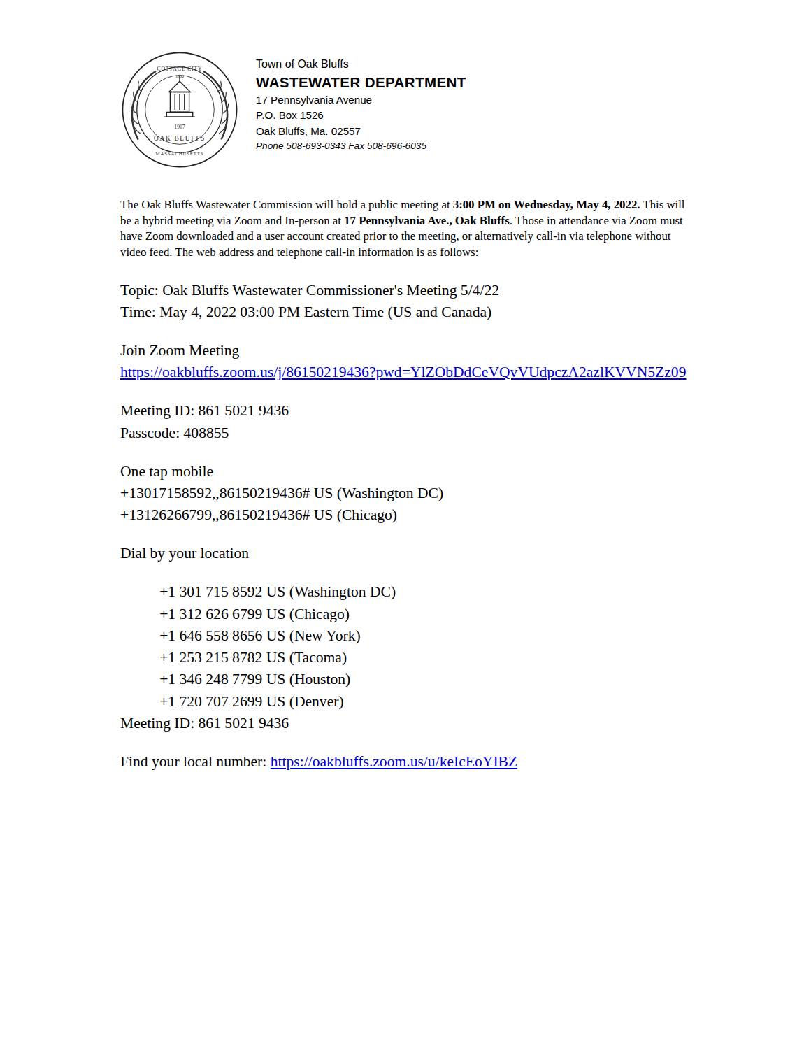COTTAGE CITY 1880 1907 OAK BLUFFS MASSACHUSETTS
Town of Oak Bluffs
WASTEWATER DEPARTMENT
17 Pennsylvania Avenue
P.O. Box 1526
Oak Bluffs, Ma. 02557
Phone 508-693-0343 Fax 508-696-6035
The Oak Bluffs Wastewater Commission will hold a public meeting at 3:00 PM on Wednesday, May 4, 2022. This will be a hybrid meeting via Zoom and In-person at 17 Pennsylvania Ave., Oak Bluffs. Those in attendance via Zoom must have Zoom downloaded and a user account created prior to the meeting, or alternatively call-in via telephone without video feed. The web address and telephone call-in information is as follows:
Topic: Oak Bluffs Wastewater Commissioner's Meeting 5/4/22
Time: May 4, 2022 03:00 PM Eastern Time (US and Canada)
Join Zoom Meeting
https://oakbluffs.zoom.us/j/86150219436?pwd=YlZObDdCeVQvVUdpczA2azlKVVN5Zz09
Meeting ID: 861 5021 9436
Passcode: 408855
One tap mobile
+13017158592,,86150219436# US (Washington DC)
+13126266799,,86150219436# US (Chicago)
Dial by your location
+1 301 715 8592 US (Washington DC)
+1 312 626 6799 US (Chicago)
+1 646 558 8656 US (New York)
+1 253 215 8782 US (Tacoma)
+1 346 248 7799 US (Houston)
+1 720 707 2699 US (Denver)
Meeting ID: 861 5021 9436
Find your local number: https://oakbluffs.zoom.us/u/keIcEoYIBZ